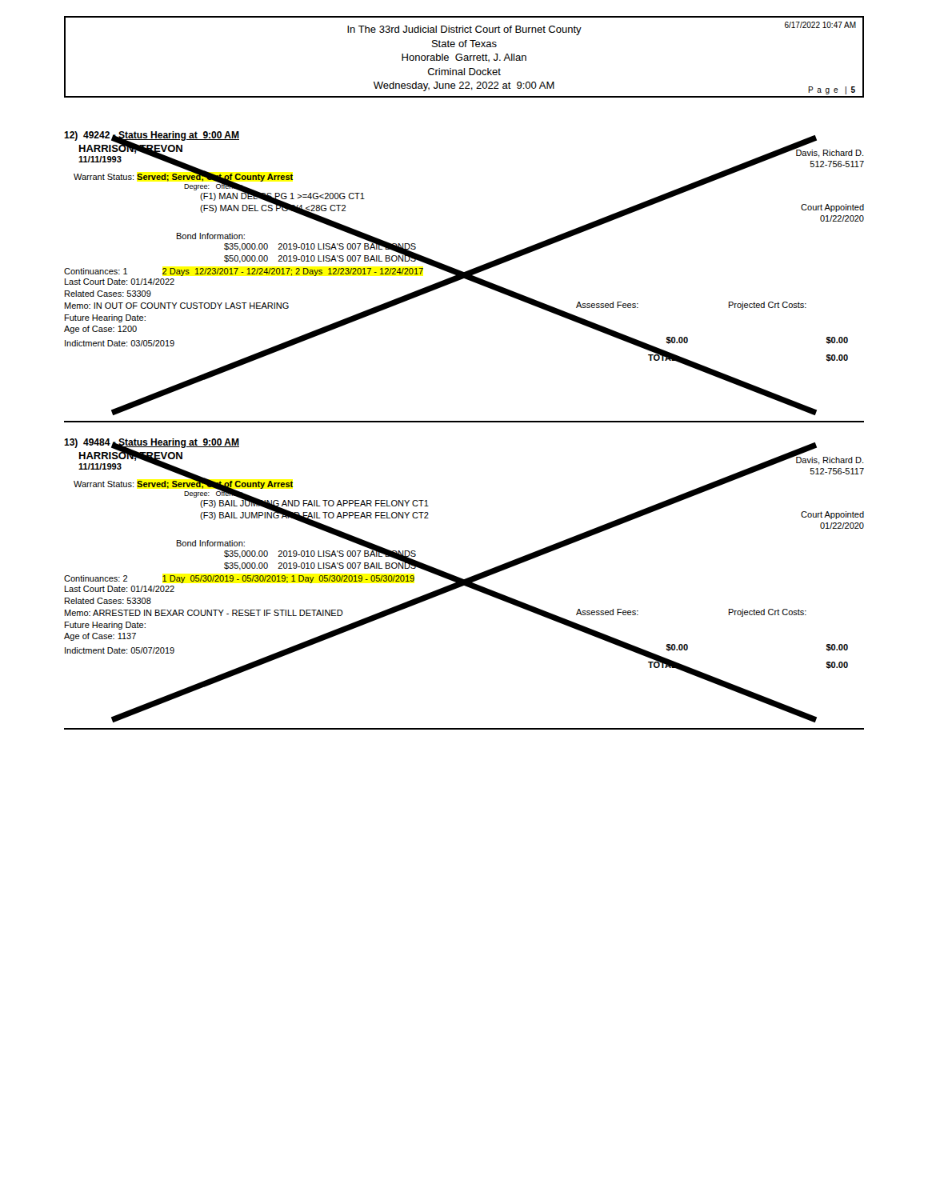6/17/2022 10:47 AM
In The 33rd Judicial District Court of Burnet County
State of Texas
Honorable Garrett, J. Allan
Criminal Docket
Wednesday, June 22, 2022 at 9:00 AM
P a g e | 5
12) 49242 - Status Hearing at 9:00 AM
HARRISON, TREVON
11/11/1993
Davis, Richard D.
512-756-5117
Warrant Status: Served; Served; Out of County Arrest
Degree: Offense:
(F1) MAN DEL CS PG 1 >=4G<200G CT1
(FS) MAN DEL CS PG 3/4 <28G CT2
Court Appointed
01/22/2020
Bond Information:
$35,000.00 2019-010 LISA'S 007 BAIL BONDS
$50,000.00 2019-010 LISA'S 007 BAIL BONDS
Continuances: 1 2 Days 12/23/2017 - 12/24/2017; 2 Days 12/23/2017 - 12/24/2017
Last Court Date: 01/14/2022
Related Cases: 53309
Memo: IN OUT OF COUNTY CUSTODY LAST HEARING
Assessed Fees:
Projected Crt Costs:
Future Hearing Date:
Age of Case: 1200
$0.00
$0.00
Indictment Date: 03/05/2019
TOTAL:
$0.00
13) 49484 - Status Hearing at 9:00 AM
HARRISON, TREVON
11/11/1993
Davis, Richard D.
512-756-5117
Warrant Status: Served; Served; Out of County Arrest
Degree: Offense:
(F3) BAIL JUMPING AND FAIL TO APPEAR FELONY CT1
(F3) BAIL JUMPING AND FAIL TO APPEAR FELONY CT2
Court Appointed
01/22/2020
Bond Information:
$35,000.00 2019-010 LISA'S 007 BAIL BONDS
$35,000.00 2019-010 LISA'S 007 BAIL BONDS
Continuances: 2 1 Day 05/30/2019 - 05/30/2019; 1 Day 05/30/2019 - 05/30/2019
Last Court Date: 01/14/2022
Related Cases: 53308
Memo: ARRESTED IN BEXAR COUNTY - RESET IF STILL DETAINED
Assessed Fees:
Projected Crt Costs:
Future Hearing Date:
Age of Case: 1137
$0.00
$0.00
Indictment Date: 05/07/2019
TOTAL:
$0.00